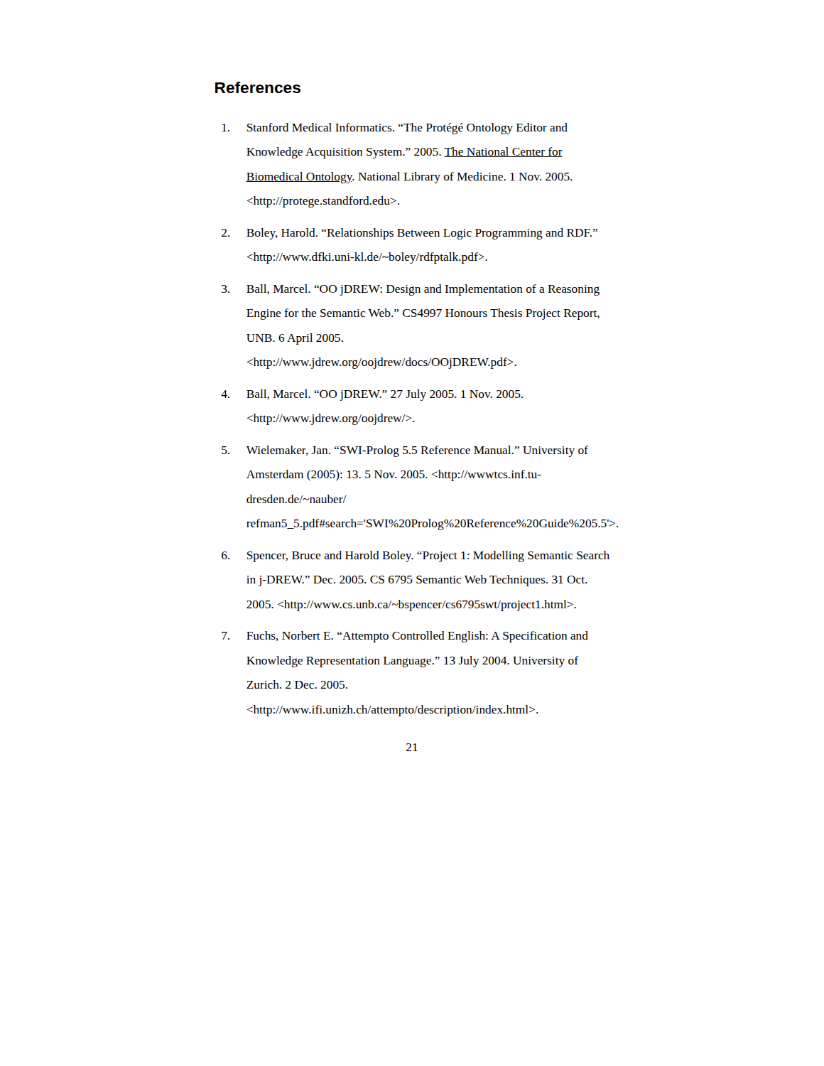References
Stanford Medical Informatics. “The Protégé Ontology Editor and Knowledge Acquisition System.” 2005. The National Center for Biomedical Ontology. National Library of Medicine. 1 Nov. 2005. <http://protege.standford.edu>.
Boley, Harold. “Relationships Between Logic Programming and RDF.” <http://www.dfki.uni-kl.de/~boley/rdfptalk.pdf>.
Ball, Marcel. “OO jDREW: Design and Implementation of a Reasoning Engine for the Semantic Web.” CS4997 Honours Thesis Project Report, UNB. 6 April 2005. <http://www.jdrew.org/oojdrew/docs/OOjDREW.pdf>.
Ball, Marcel. “OO jDREW.” 27 July 2005. 1 Nov. 2005. <http://www.jdrew.org/oojdrew/>.
Wielemaker, Jan. “SWI-Prolog 5.5 Reference Manual.” University of Amsterdam (2005): 13. 5 Nov. 2005. <http://wwwtcs.inf.tu-dresden.de/~nauber/ refman5_5.pdf#search='SWI%20Prolog%20Reference%20Guide%205.5'>.
Spencer, Bruce and Harold Boley. “Project 1: Modelling Semantic Search in j-DREW.” Dec. 2005. CS 6795 Semantic Web Techniques. 31 Oct. 2005. <http://www.cs.unb.ca/~bspencer/cs6795swt/project1.html>.
Fuchs, Norbert E. “Attempto Controlled English: A Specification and Knowledge Representation Language.” 13 July 2004. University of Zurich. 2 Dec. 2005. <http://www.ifi.unizh.ch/attempto/description/index.html>.
21